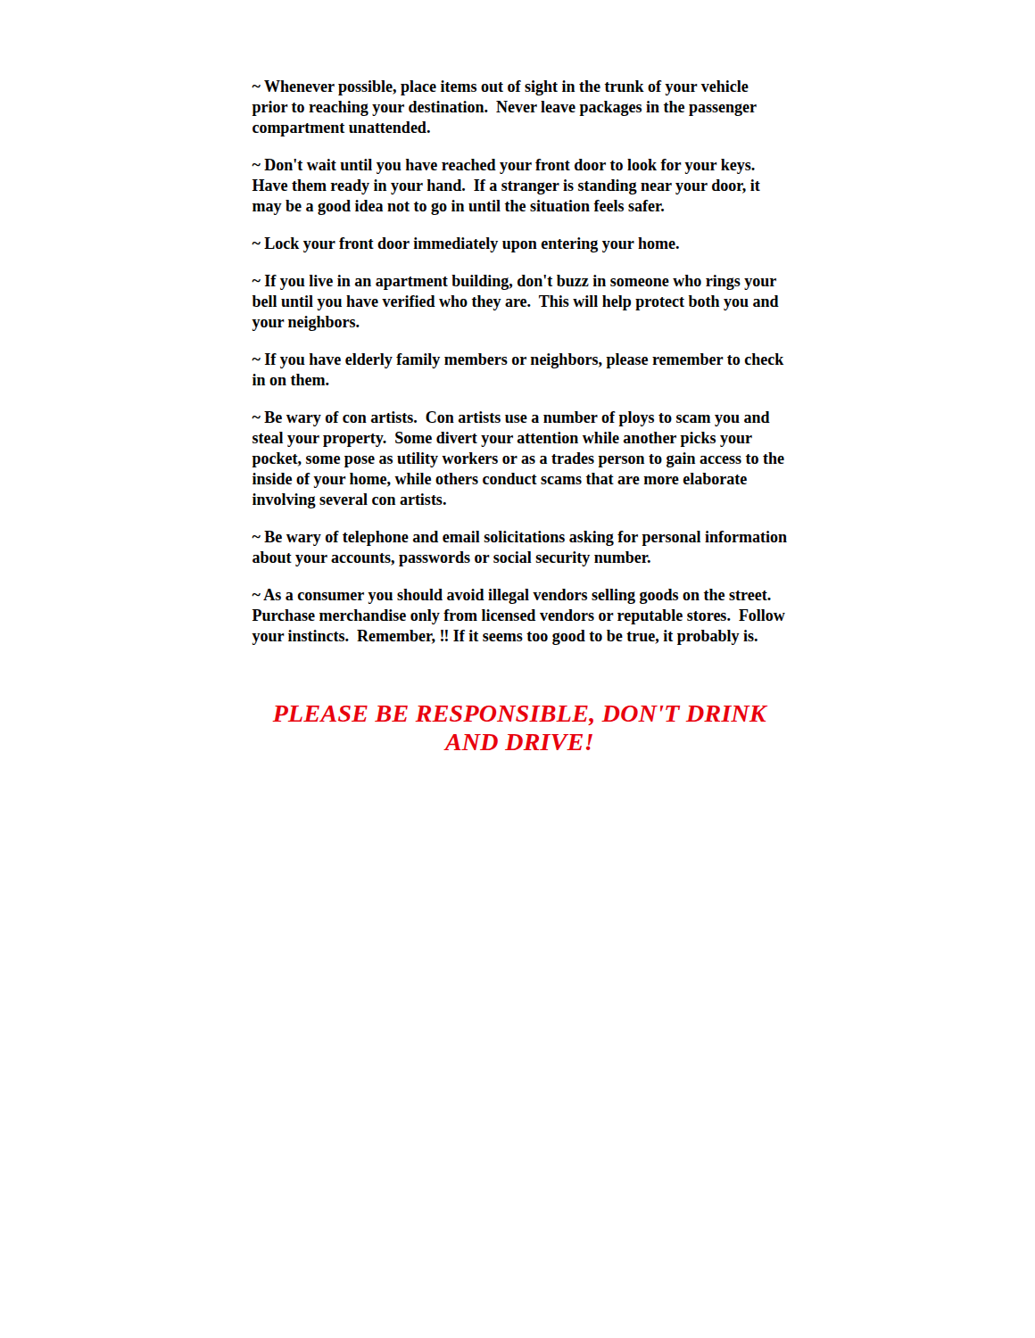~ Whenever possible, place items out of sight in the trunk of your vehicle prior to reaching your destination. Never leave packages in the passenger compartment unattended.
~ Don't wait until you have reached your front door to look for your keys. Have them ready in your hand. If a stranger is standing near your door, it may be a good idea not to go in until the situation feels safer.
~ Lock your front door immediately upon entering your home.
~ If you live in an apartment building, don't buzz in someone who rings your bell until you have verified who they are. This will help protect both you and your neighbors.
~ If you have elderly family members or neighbors, please remember to check in on them.
~ Be wary of con artists. Con artists use a number of ploys to scam you and steal your property. Some divert your attention while another picks your pocket, some pose as utility workers or as a trades person to gain access to the inside of your home, while others conduct scams that are more elaborate involving several con artists.
~ Be wary of telephone and email solicitations asking for personal information about your accounts, passwords or social security number.
~ As a consumer you should avoid illegal vendors selling goods on the street. Purchase merchandise only from licensed vendors or reputable stores. Follow your instincts. Remember, ‼ If it seems too good to be true, it probably is.
PLEASE BE RESPONSIBLE, DON'T DRINK AND DRIVE!